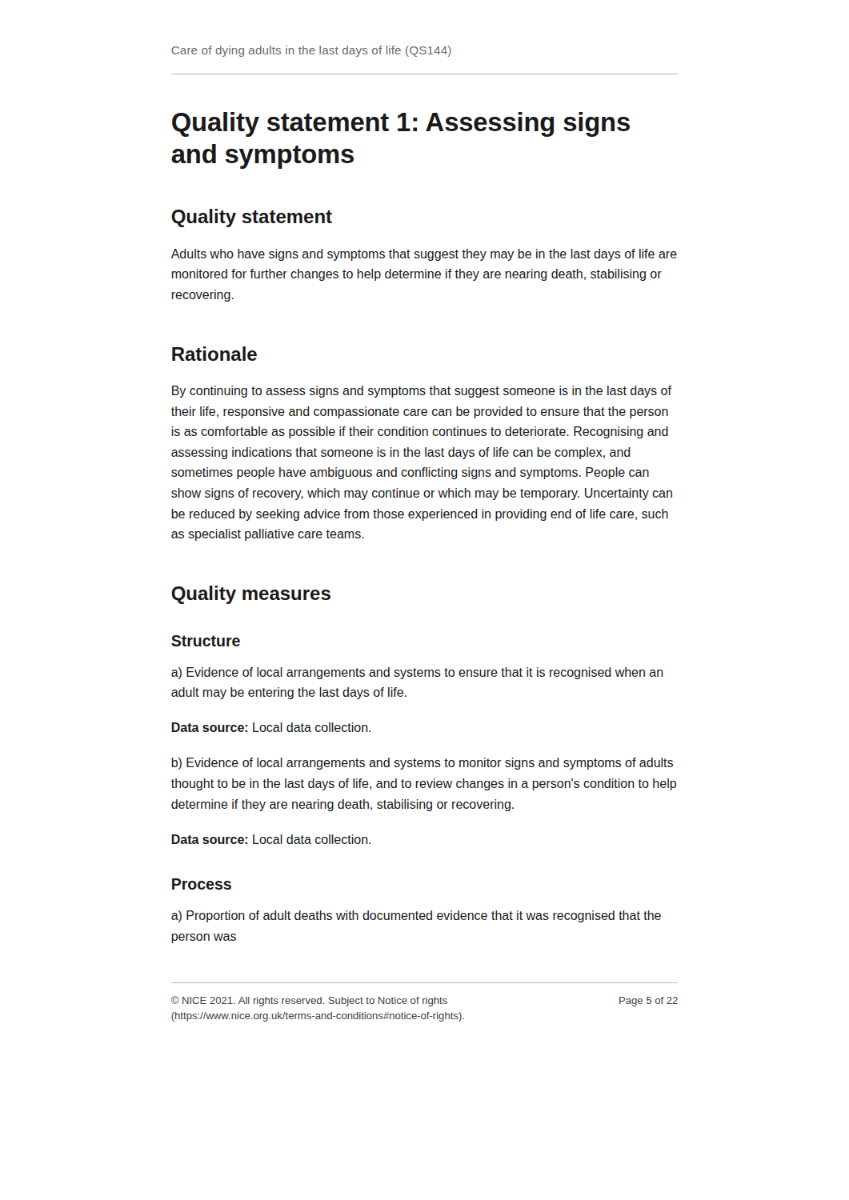Care of dying adults in the last days of life (QS144)
Quality statement 1: Assessing signs and symptoms
Quality statement
Adults who have signs and symptoms that suggest they may be in the last days of life are monitored for further changes to help determine if they are nearing death, stabilising or recovering.
Rationale
By continuing to assess signs and symptoms that suggest someone is in the last days of their life, responsive and compassionate care can be provided to ensure that the person is as comfortable as possible if their condition continues to deteriorate. Recognising and assessing indications that someone is in the last days of life can be complex, and sometimes people have ambiguous and conflicting signs and symptoms. People can show signs of recovery, which may continue or which may be temporary. Uncertainty can be reduced by seeking advice from those experienced in providing end of life care, such as specialist palliative care teams.
Quality measures
Structure
a) Evidence of local arrangements and systems to ensure that it is recognised when an adult may be entering the last days of life.
Data source: Local data collection.
b) Evidence of local arrangements and systems to monitor signs and symptoms of adults thought to be in the last days of life, and to review changes in a person's condition to help determine if they are nearing death, stabilising or recovering.
Data source: Local data collection.
Process
a) Proportion of adult deaths with documented evidence that it was recognised that the person was
© NICE 2021. All rights reserved. Subject to Notice of rights (https://www.nice.org.uk/terms-and-conditions#notice-of-rights).
Page 5 of 22